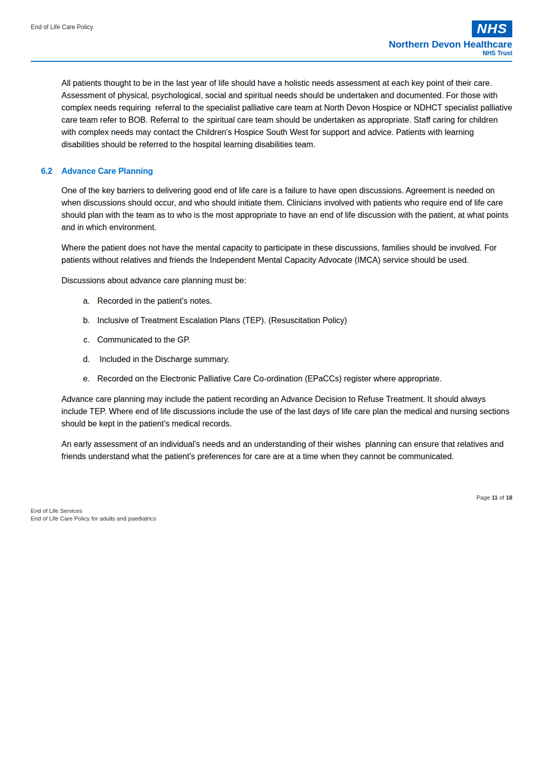End of Life Care Policy
NHS
Northern Devon Healthcare
NHS Trust
All patients thought to be in the last year of life should have a holistic needs assessment at each key point of their care. Assessment of physical, psychological, social and spiritual needs should be undertaken and documented. For those with complex needs requiring referral to the specialist palliative care team at North Devon Hospice or NDHCT specialist palliative care team refer to BOB. Referral to the spiritual care team should be undertaken as appropriate. Staff caring for children with complex needs may contact the Children's Hospice South West for support and advice. Patients with learning disabilities should be referred to the hospital learning disabilities team.
6.2 Advance Care Planning
One of the key barriers to delivering good end of life care is a failure to have open discussions. Agreement is needed on when discussions should occur, and who should initiate them. Clinicians involved with patients who require end of life care should plan with the team as to who is the most appropriate to have an end of life discussion with the patient, at what points and in which environment.
Where the patient does not have the mental capacity to participate in these discussions, families should be involved. For patients without relatives and friends the Independent Mental Capacity Advocate (IMCA) service should be used.
Discussions about advance care planning must be:
Recorded in the patient's notes.
Inclusive of Treatment Escalation Plans (TEP). (Resuscitation Policy)
Communicated to the GP.
Included in the Discharge summary.
Recorded on the Electronic Palliative Care Co-ordination (EPaCCs) register where appropriate.
Advance care planning may include the patient recording an Advance Decision to Refuse Treatment. It should always include TEP. Where end of life discussions include the use of the last days of life care plan the medical and nursing sections should be kept in the patient's medical records.
An early assessment of an individual's needs and an understanding of their wishes planning can ensure that relatives and friends understand what the patient's preferences for care are at a time when they cannot be communicated.
Page 11 of 18
End of Life Services
End of Life Care Policy for adults and paediatrics